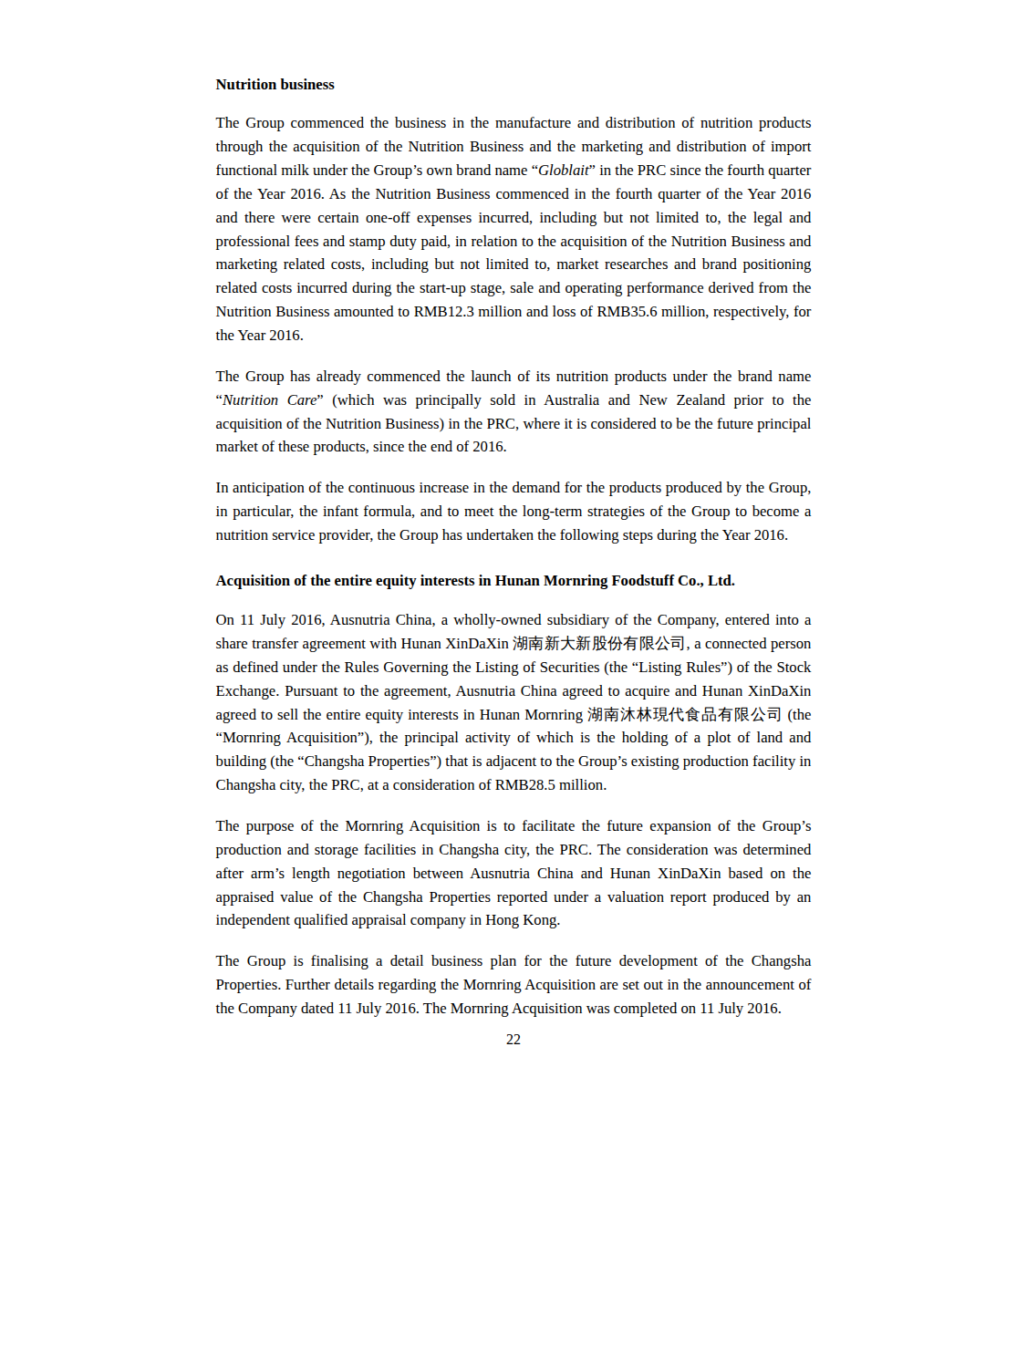Nutrition business
The Group commenced the business in the manufacture and distribution of nutrition products through the acquisition of the Nutrition Business and the marketing and distribution of import functional milk under the Group’s own brand name “Globlait” in the PRC since the fourth quarter of the Year 2016. As the Nutrition Business commenced in the fourth quarter of the Year 2016 and there were certain one-off expenses incurred, including but not limited to, the legal and professional fees and stamp duty paid, in relation to the acquisition of the Nutrition Business and marketing related costs, including but not limited to, market researches and brand positioning related costs incurred during the start-up stage, sale and operating performance derived from the Nutrition Business amounted to RMB12.3 million and loss of RMB35.6 million, respectively, for the Year 2016.
The Group has already commenced the launch of its nutrition products under the brand name “Nutrition Care” (which was principally sold in Australia and New Zealand prior to the acquisition of the Nutrition Business) in the PRC, where it is considered to be the future principal market of these products, since the end of 2016.
In anticipation of the continuous increase in the demand for the products produced by the Group, in particular, the infant formula, and to meet the long-term strategies of the Group to become a nutrition service provider, the Group has undertaken the following steps during the Year 2016.
Acquisition of the entire equity interests in Hunan Mornring Foodstuff Co., Ltd.
On 11 July 2016, Ausnutria China, a wholly-owned subsidiary of the Company, entered into a share transfer agreement with Hunan XinDaXin 湖南新大新股份有限公司, a connected person as defined under the Rules Governing the Listing of Securities (the “Listing Rules”) of the Stock Exchange. Pursuant to the agreement, Ausnutria China agreed to acquire and Hunan XinDaXin agreed to sell the entire equity interests in Hunan Mornring 湖南沐林現代食品有限公司 (the “Mornring Acquisition”), the principal activity of which is the holding of a plot of land and building (the “Changsha Properties”) that is adjacent to the Group’s existing production facility in Changsha city, the PRC, at a consideration of RMB28.5 million.
The purpose of the Mornring Acquisition is to facilitate the future expansion of the Group’s production and storage facilities in Changsha city, the PRC. The consideration was determined after arm’s length negotiation between Ausnutria China and Hunan XinDaXin based on the appraised value of the Changsha Properties reported under a valuation report produced by an independent qualified appraisal company in Hong Kong.
The Group is finalising a detail business plan for the future development of the Changsha Properties. Further details regarding the Mornring Acquisition are set out in the announcement of the Company dated 11 July 2016. The Mornring Acquisition was completed on 11 July 2016.
22